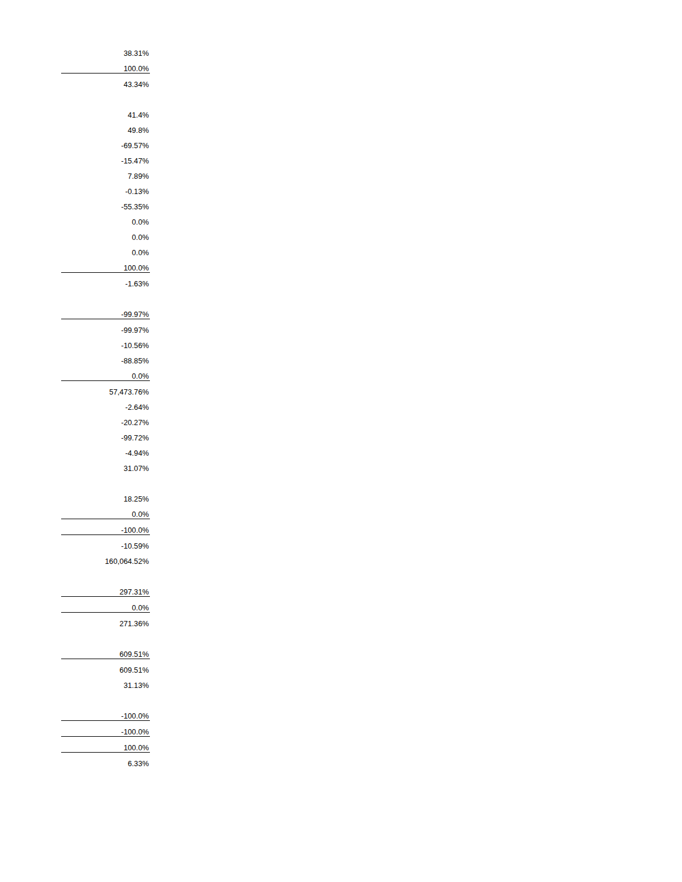| | 38.31% | |
| | 100.0% | |
| | 43.34% | |
| | 41.4% | |
| | 49.8% | |
| | -69.57% | |
| | -15.47% | |
| | 7.89% | |
| | -0.13% | |
| | -55.35% | |
| | 0.0% | |
| | 0.0% | |
| | 0.0% | |
| | 100.0% | |
| | -1.63% | |
| | -99.97% | |
| | -99.97% | |
| | -10.56% | |
| | -88.85% | |
| | 0.0% | |
| | 57,473.76% | |
| | -2.64% | |
| | -20.27% | |
| | -99.72% | |
| | -4.94% | |
| | 31.07% | |
| | 18.25% | |
| | 0.0% | |
| | -100.0% | |
| | -10.59% | |
| | 160,064.52% | |
| | 297.31% | |
| | 0.0% | |
| | 271.36% | |
| | 609.51% | |
| | 609.51% | |
| | 31.13% | |
| | -100.0% | |
| | -100.0% | |
| | 100.0% | |
| | 6.33% | |